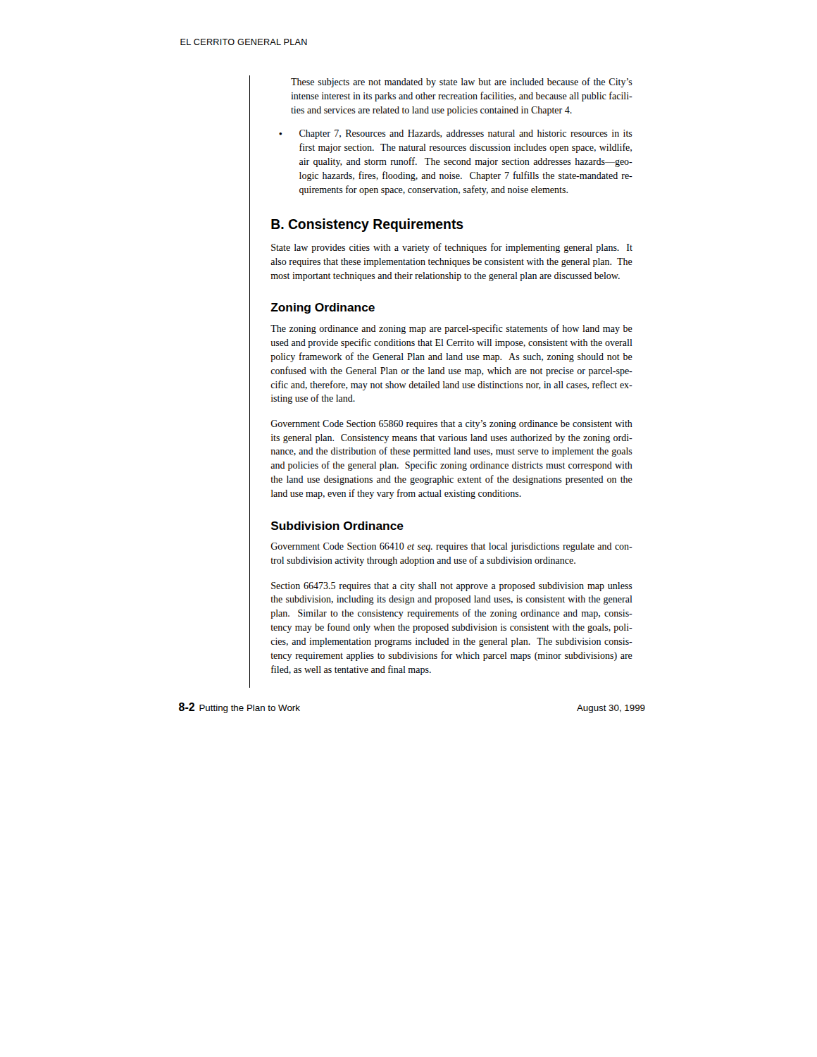EL CERRITO GENERAL PLAN
These subjects are not mandated by state law but are included because of the City’s intense interest in its parks and other recreation facilities, and because all public facilities and services are related to land use policies contained in Chapter 4.
Chapter 7, Resources and Hazards, addresses natural and historic resources in its first major section. The natural resources discussion includes open space, wildlife, air quality, and storm runoff. The second major section addresses hazards—geologic hazards, fires, flooding, and noise. Chapter 7 fulfills the state-mandated requirements for open space, conservation, safety, and noise elements.
B. Consistency Requirements
State law provides cities with a variety of techniques for implementing general plans. It also requires that these implementation techniques be consistent with the general plan. The most important techniques and their relationship to the general plan are discussed below.
Zoning Ordinance
The zoning ordinance and zoning map are parcel-specific statements of how land may be used and provide specific conditions that El Cerrito will impose, consistent with the overall policy framework of the General Plan and land use map. As such, zoning should not be confused with the General Plan or the land use map, which are not precise or parcel-specific and, therefore, may not show detailed land use distinctions nor, in all cases, reflect existing use of the land.
Government Code Section 65860 requires that a city’s zoning ordinance be consistent with its general plan. Consistency means that various land uses authorized by the zoning ordinance, and the distribution of these permitted land uses, must serve to implement the goals and policies of the general plan. Specific zoning ordinance districts must correspond with the land use designations and the geographic extent of the designations presented on the land use map, even if they vary from actual existing conditions.
Subdivision Ordinance
Government Code Section 66410 et seq. requires that local jurisdictions regulate and control subdivision activity through adoption and use of a subdivision ordinance.
Section 66473.5 requires that a city shall not approve a proposed subdivision map unless the subdivision, including its design and proposed land uses, is consistent with the general plan. Similar to the consistency requirements of the zoning ordinance and map, consistency may be found only when the proposed subdivision is consistent with the goals, policies, and implementation programs included in the general plan. The subdivision consistency requirement applies to subdivisions for which parcel maps (minor subdivisions) are filed, as well as tentative and final maps.
8-2 Putting the Plan to Work
August 30, 1999